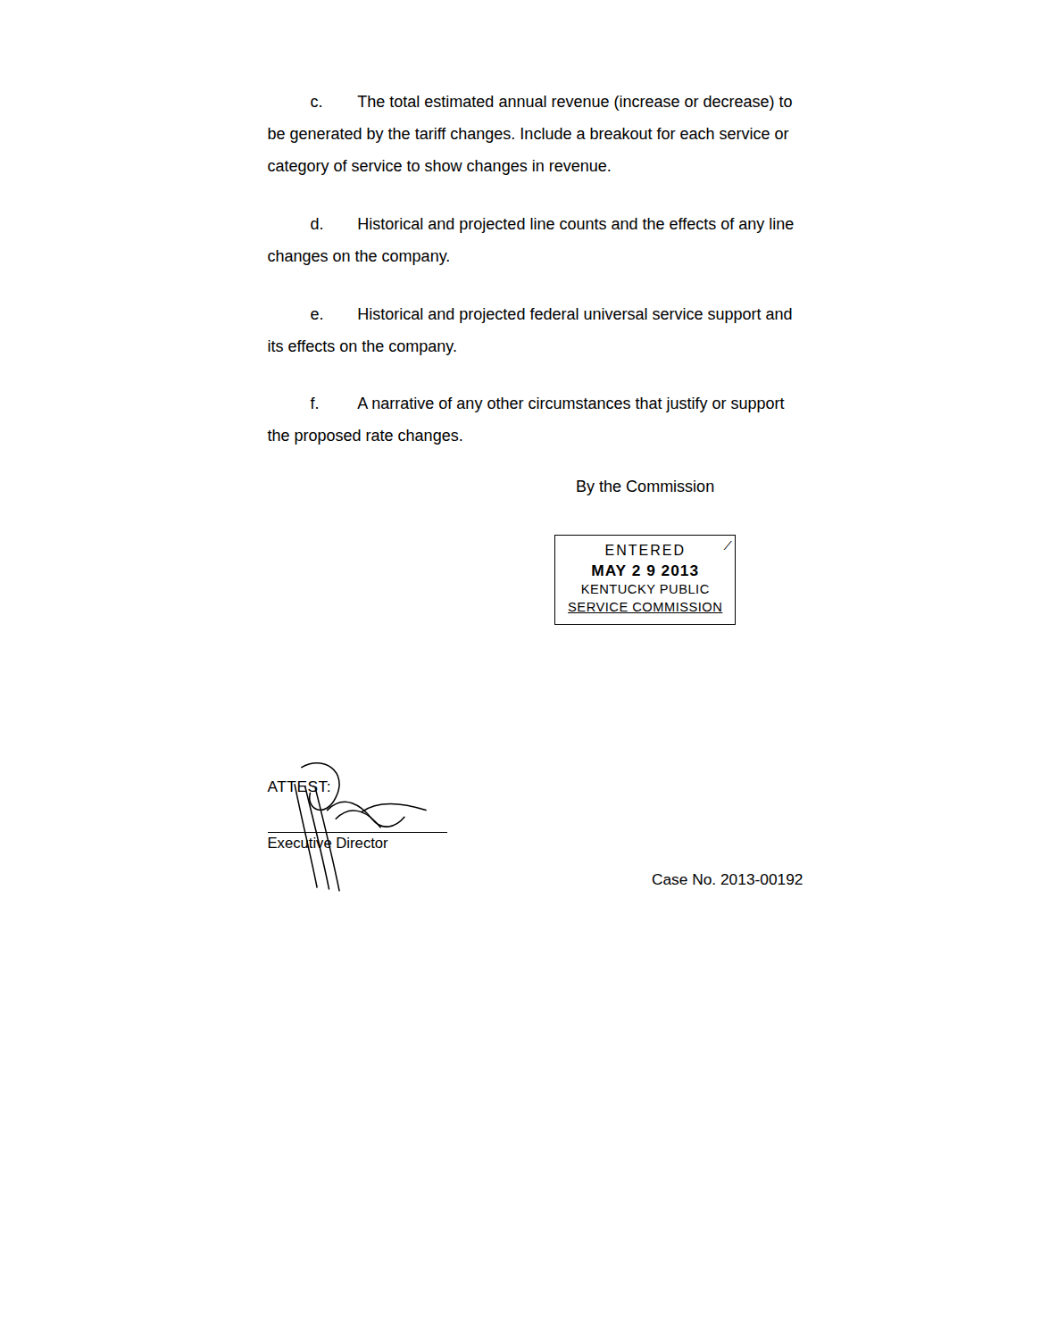c. The total estimated annual revenue (increase or decrease) to be generated by the tariff changes. Include a breakout for each service or category of service to show changes in revenue.
d. Historical and projected line counts and the effects of any line changes on the company.
e. Historical and projected federal universal service support and its effects on the company.
f. A narrative of any other circumstances that justify or support the proposed rate changes.
By the Commission
 ⁄
ENTERED
MAY 2 9 2013
KENTUCKY PUBLIC
SERVICE COMMISSION
ATTEST:
Executive Director
Case No. 2013-00192